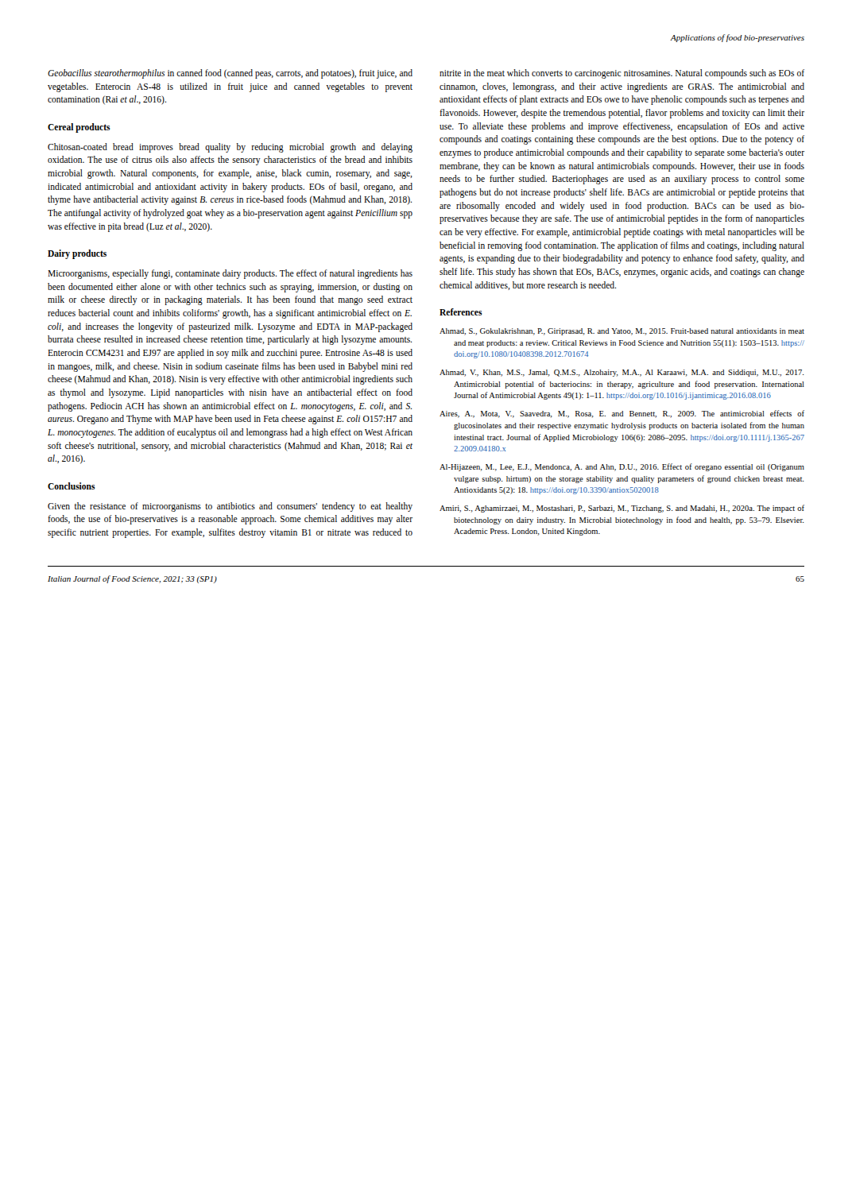Applications of food bio-preservatives
Geobacillus stearothermophilus in canned food (canned peas, carrots, and potatoes), fruit juice, and vegetables. Enterocin AS-48 is utilized in fruit juice and canned vegetables to prevent contamination (Rai et al., 2016).
Cereal products
Chitosan-coated bread improves bread quality by reducing microbial growth and delaying oxidation. The use of citrus oils also affects the sensory characteristics of the bread and inhibits microbial growth. Natural components, for example, anise, black cumin, rosemary, and sage, indicated antimicrobial and antioxidant activity in bakery products. EOs of basil, oregano, and thyme have antibacterial activity against B. cereus in rice-based foods (Mahmud and Khan, 2018). The antifungal activity of hydrolyzed goat whey as a bio-preservation agent against Penicillium spp was effective in pita bread (Luz et al., 2020).
Dairy products
Microorganisms, especially fungi, contaminate dairy products. The effect of natural ingredients has been documented either alone or with other technics such as spraying, immersion, or dusting on milk or cheese directly or in packaging materials. It has been found that mango seed extract reduces bacterial count and inhibits coliforms' growth, has a significant antimicrobial effect on E. coli, and increases the longevity of pasteurized milk. Lysozyme and EDTA in MAP-packaged burrata cheese resulted in increased cheese retention time, particularly at high lysozyme amounts. Enterocin CCM4231 and EJ97 are applied in soy milk and zucchini puree. Entrosine As-48 is used in mangoes, milk, and cheese. Nisin in sodium caseinate films has been used in Babybel mini red cheese (Mahmud and Khan, 2018). Nisin is very effective with other antimicrobial ingredients such as thymol and lysozyme. Lipid nanoparticles with nisin have an antibacterial effect on food pathogens. Pediocin ACH has shown an antimicrobial effect on L. monocytogens, E. coli, and S. aureus. Oregano and Thyme with MAP have been used in Feta cheese against E. coli O157:H7 and L. monocytogenes. The addition of eucalyptus oil and lemongrass had a high effect on West African soft cheese's nutritional, sensory, and microbial characteristics (Mahmud and Khan, 2018; Rai et al., 2016).
Conclusions
Given the resistance of microorganisms to antibiotics and consumers' tendency to eat healthy foods, the use of bio-preservatives is a reasonable approach. Some chemical additives may alter specific nutrient properties. For example, sulfites destroy vitamin B1 or nitrate was reduced to nitrite in the meat which converts to carcinogenic nitrosamines. Natural compounds such as EOs of cinnamon, cloves, lemongrass, and their active ingredients are GRAS. The antimicrobial and antioxidant effects of plant extracts and EOs owe to have phenolic compounds such as terpenes and flavonoids. However, despite the tremendous potential, flavor problems and toxicity can limit their use. To alleviate these problems and improve effectiveness, encapsulation of EOs and active compounds and coatings containing these compounds are the best options. Due to the potency of enzymes to produce antimicrobial compounds and their capability to separate some bacteria's outer membrane, they can be known as natural antimicrobials compounds. However, their use in foods needs to be further studied. Bacteriophages are used as an auxiliary process to control some pathogens but do not increase products' shelf life. BACs are antimicrobial or peptide proteins that are ribosomally encoded and widely used in food production. BACs can be used as bio-preservatives because they are safe. The use of antimicrobial peptides in the form of nanoparticles can be very effective. For example, antimicrobial peptide coatings with metal nanoparticles will be beneficial in removing food contamination. The application of films and coatings, including natural agents, is expanding due to their biodegradability and potency to enhance food safety, quality, and shelf life. This study has shown that EOs, BACs, enzymes, organic acids, and coatings can change chemical additives, but more research is needed.
References
Ahmad, S., Gokulakrishnan, P., Giriprasad, R. and Yatoo, M., 2015. Fruit-based natural antioxidants in meat and meat products: a review. Critical Reviews in Food Science and Nutrition 55(11): 1503–1513. https://doi.org/10.1080/10408398.2012.701674
Ahmad, V., Khan, M.S., Jamal, Q.M.S., Alzohairy, M.A., Al Karaawi, M.A. and Siddiqui, M.U., 2017. Antimicrobial potential of bacteriocins: in therapy, agriculture and food preservation. International Journal of Antimicrobial Agents 49(1): 1–11. https://doi.org/10.1016/j.ijantimicag.2016.08.016
Aires, A., Mota, V., Saavedra, M., Rosa, E. and Bennett, R., 2009. The antimicrobial effects of glucosinolates and their respective enzymatic hydrolysis products on bacteria isolated from the human intestinal tract. Journal of Applied Microbiology 106(6): 2086–2095. https://doi.org/10.1111/j.1365-2672.2009.04180.x
Al-Hijazeen, M., Lee, E.J., Mendonca, A. and Ahn, D.U., 2016. Effect of oregano essential oil (Origanum vulgare subsp. hirtum) on the storage stability and quality parameters of ground chicken breast meat. Antioxidants 5(2): 18. https://doi.org/10.3390/antiox5020018
Amiri, S., Aghamirzaei, M., Mostashari, P., Sarbazi, M., Tizchang, S. and Madahi, H., 2020a. The impact of biotechnology on dairy industry. In Microbial biotechnology in food and health, pp. 53–79. Elsevier. Academic Press. London, United Kingdom.
Italian Journal of Food Science, 2021; 33 (SP1) 65